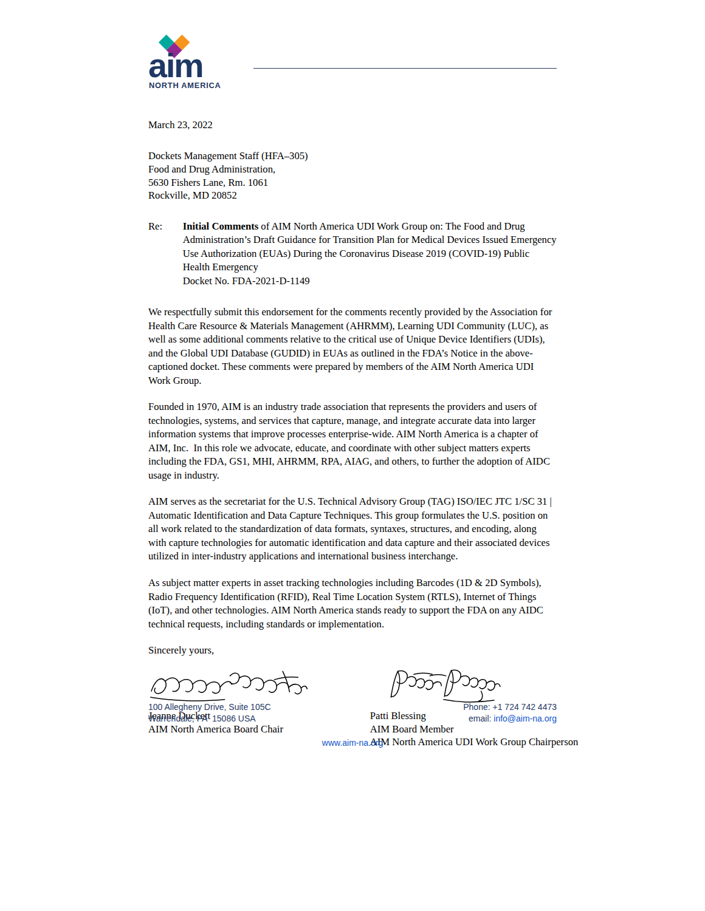aim NORTH AMERICA
March 23, 2022
Dockets Management Staff (HFA–305)
Food and Drug Administration,
5630 Fishers Lane, Rm. 1061
Rockville, MD 20852
Re:
Initial Comments of AIM North America UDI Work Group on: The Food and Drug Administration’s Draft Guidance for Transition Plan for Medical Devices Issued Emergency Use Authorization (EUAs) During the Coronavirus Disease 2019 (COVID-19) Public Health Emergency
Docket No. FDA-2021-D-1149
We respectfully submit this endorsement for the comments recently provided by the Association for Health Care Resource & Materials Management (AHRMM), Learning UDI Community (LUC), as well as some additional comments relative to the critical use of Unique Device Identifiers (UDIs), and the Global UDI Database (GUDID) in EUAs as outlined in the FDA’s Notice in the above-captioned docket. These comments were prepared by members of the AIM North America UDI Work Group.
Founded in 1970, AIM is an industry trade association that represents the providers and users of technologies, systems, and services that capture, manage, and integrate accurate data into larger information systems that improve processes enterprise-wide. AIM North America is a chapter of AIM, Inc. In this role we advocate, educate, and coordinate with other subject matters experts including the FDA, GS1, MHI, AHRMM, RPA, AIAG, and others, to further the adoption of AIDC usage in industry.
AIM serves as the secretariat for the U.S. Technical Advisory Group (TAG) ISO/IEC JTC 1/SC 31 | Automatic Identification and Data Capture Techniques. This group formulates the U.S. position on all work related to the standardization of data formats, syntaxes, structures, and encoding, along with capture technologies for automatic identification and data capture and their associated devices utilized in inter-industry applications and international business interchange.
As subject matter experts in asset tracking technologies including Barcodes (1D & 2D Symbols), Radio Frequency Identification (RFID), Real Time Location System (RTLS), Internet of Things (IoT), and other technologies. AIM North America stands ready to support the FDA on any AIDC technical requests, including standards or implementation.
Sincerely yours,
Jeanne Duckett
AIM North America Board Chair
Patti Blessing
AIM Board Member
AIM North America UDI Work Group Chairperson
100 Allegheny Drive, Suite 105C
Warrendale, PA 15086 USA
Phone: +1 724 742 4473
email: info@aim-na.org
www.aim-na.org